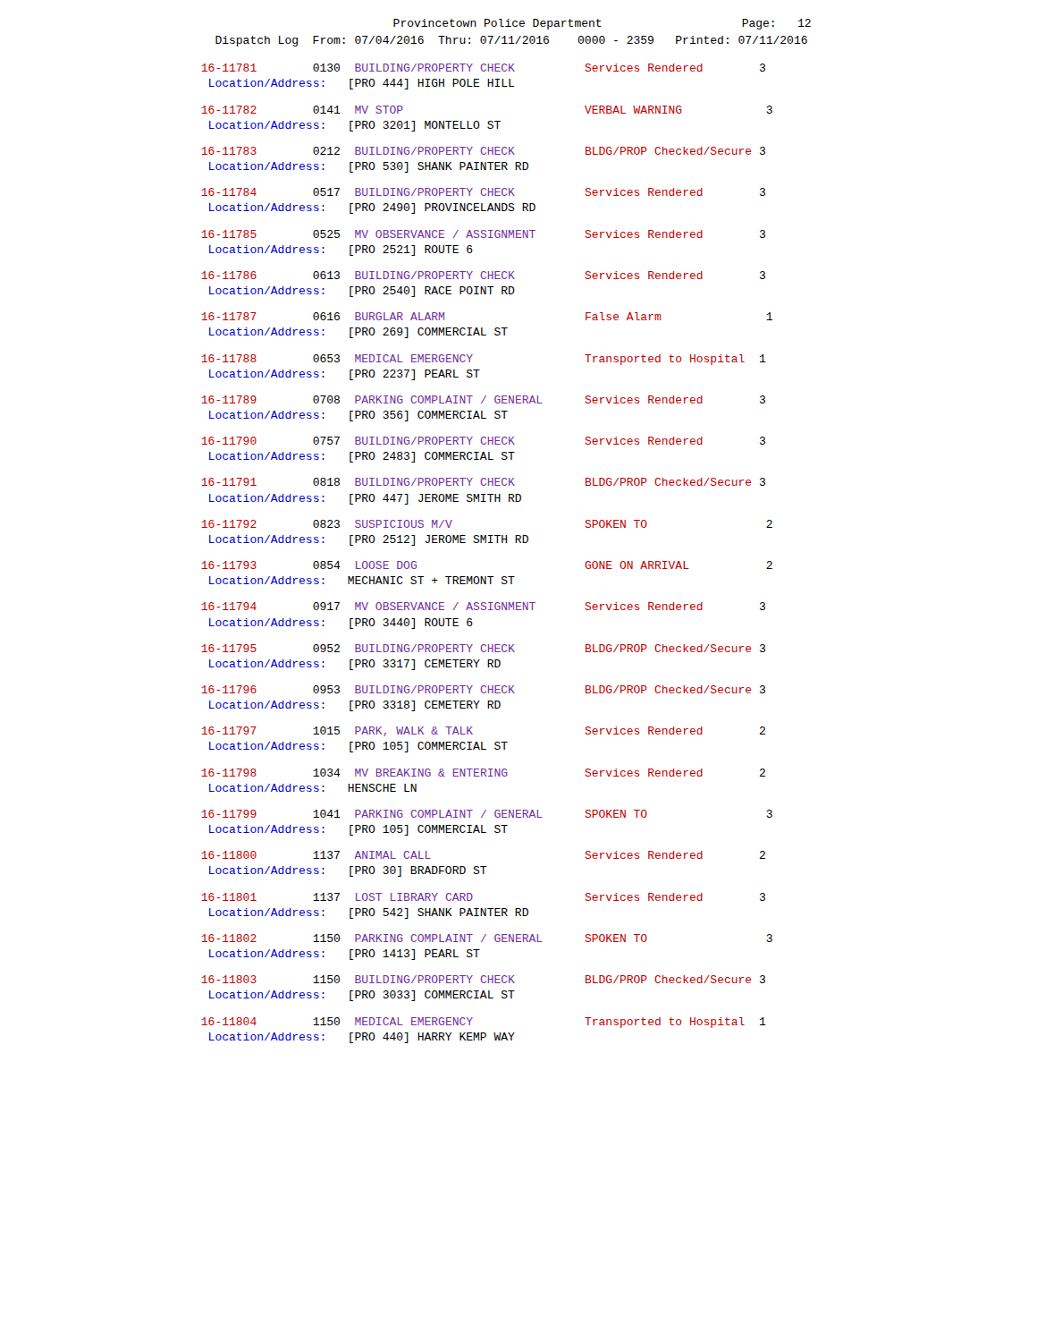Provincetown Police Department Page: 12
Dispatch Log From: 07/04/2016 Thru: 07/11/2016 0000 - 2359 Printed: 07/11/2016
16-11781 0130 BUILDING/PROPERTY CHECK Services Rendered 3
Location/Address: [PRO 444] HIGH POLE HILL
16-11782 0141 MV STOP VERBAL WARNING 3
Location/Address: [PRO 3201] MONTELLO ST
16-11783 0212 BUILDING/PROPERTY CHECK BLDG/PROP Checked/Secure 3
Location/Address: [PRO 530] SHANK PAINTER RD
16-11784 0517 BUILDING/PROPERTY CHECK Services Rendered 3
Location/Address: [PRO 2490] PROVINCELANDS RD
16-11785 0525 MV OBSERVANCE / ASSIGNMENT Services Rendered 3
Location/Address: [PRO 2521] ROUTE 6
16-11786 0613 BUILDING/PROPERTY CHECK Services Rendered 3
Location/Address: [PRO 2540] RACE POINT RD
16-11787 0616 BURGLAR ALARM False Alarm 1
Location/Address: [PRO 269] COMMERCIAL ST
16-11788 0653 MEDICAL EMERGENCY Transported to Hospital 1
Location/Address: [PRO 2237] PEARL ST
16-11789 0708 PARKING COMPLAINT / GENERAL Services Rendered 3
Location/Address: [PRO 356] COMMERCIAL ST
16-11790 0757 BUILDING/PROPERTY CHECK Services Rendered 3
Location/Address: [PRO 2483] COMMERCIAL ST
16-11791 0818 BUILDING/PROPERTY CHECK BLDG/PROP Checked/Secure 3
Location/Address: [PRO 447] JEROME SMITH RD
16-11792 0823 SUSPICIOUS M/V SPOKEN TO 2
Location/Address: [PRO 2512] JEROME SMITH RD
16-11793 0854 LOOSE DOG GONE ON ARRIVAL 2
Location/Address: MECHANIC ST + TREMONT ST
16-11794 0917 MV OBSERVANCE / ASSIGNMENT Services Rendered 3
Location/Address: [PRO 3440] ROUTE 6
16-11795 0952 BUILDING/PROPERTY CHECK BLDG/PROP Checked/Secure 3
Location/Address: [PRO 3317] CEMETERY RD
16-11796 0953 BUILDING/PROPERTY CHECK BLDG/PROP Checked/Secure 3
Location/Address: [PRO 3318] CEMETERY RD
16-11797 1015 PARK, WALK & TALK Services Rendered 2
Location/Address: [PRO 105] COMMERCIAL ST
16-11798 1034 MV BREAKING & ENTERING Services Rendered 2
Location/Address: HENSCHE LN
16-11799 1041 PARKING COMPLAINT / GENERAL SPOKEN TO 3
Location/Address: [PRO 105] COMMERCIAL ST
16-11800 1137 ANIMAL CALL Services Rendered 2
Location/Address: [PRO 30] BRADFORD ST
16-11801 1137 LOST LIBRARY CARD Services Rendered 3
Location/Address: [PRO 542] SHANK PAINTER RD
16-11802 1150 PARKING COMPLAINT / GENERAL SPOKEN TO 3
Location/Address: [PRO 1413] PEARL ST
16-11803 1150 BUILDING/PROPERTY CHECK BLDG/PROP Checked/Secure 3
Location/Address: [PRO 3033] COMMERCIAL ST
16-11804 1150 MEDICAL EMERGENCY Transported to Hospital 1
Location/Address: [PRO 440] HARRY KEMP WAY